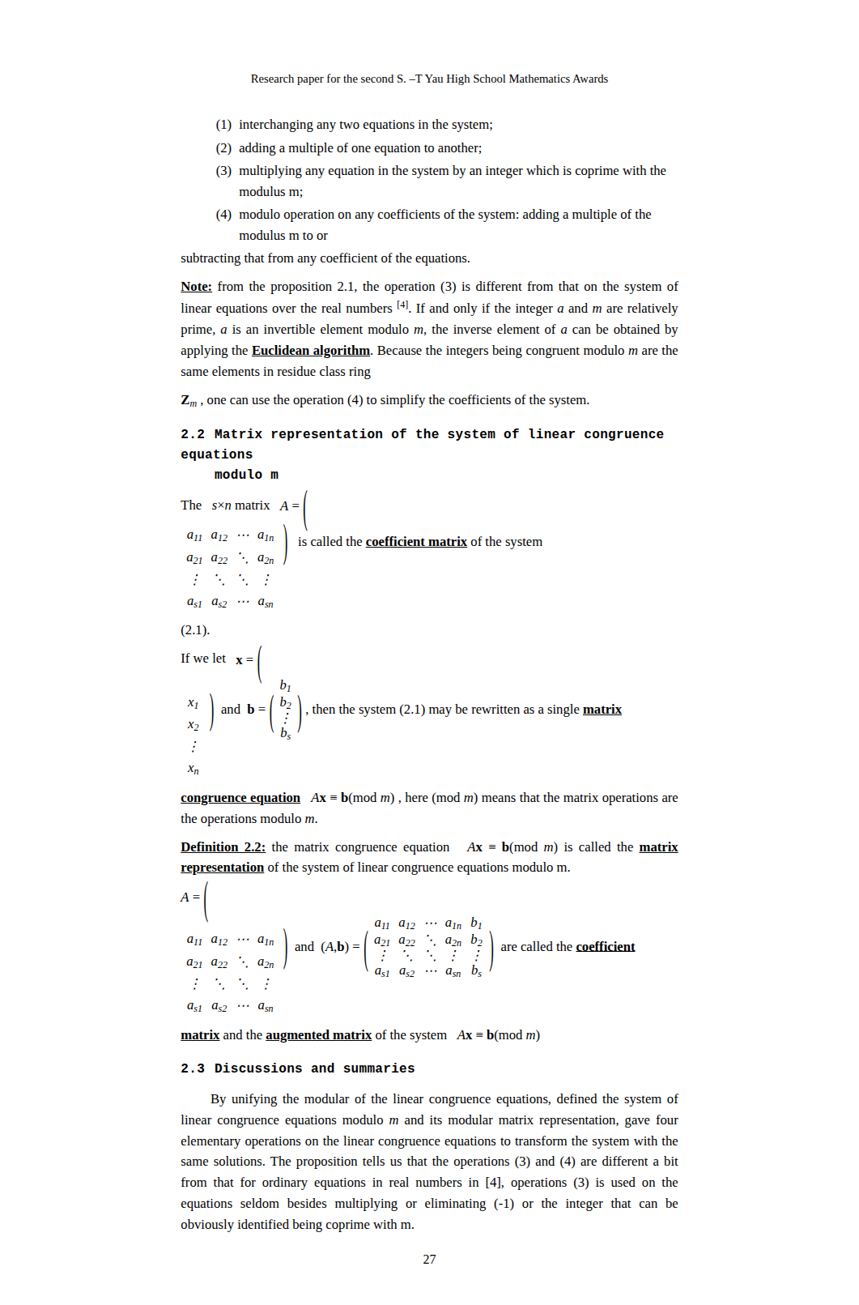Research paper for the second S. –T Yau High School Mathematics Awards
(1) interchanging any two equations in the system;
(2) adding a multiple of one equation to another;
(3) multiplying any equation in the system by an integer which is coprime with the modulus m;
(4) modulo operation on any coefficients of the system: adding a multiple of the modulus m to or
subtracting that from any coefficient of the equations.
Note: from the proposition 2.1, the operation (3) is different from that on the system of linear equations over the real numbers [4]. If and only if the integer a and m are relatively prime, a is an invertible element modulo m, the inverse element of a can be obtained by applying the Euclidean algorithm. Because the integers being congruent modulo m are the same elements in residue class ring
Zm , one can use the operation (4) to simplify the coefficients of the system.
2.2 Matrix representation of the system of linear congruence equations modulo m
The s×n matrix A = (
| a 11 | a 12 | ⋯ | a 1n |
| a 21 | a 22 | ⋱ | a 2n |
| ⋮ | ⋱ | ⋱ | ⋮ |
| a s1 | a s2 | ⋯ | a sn |
) is called the coefficient matrix of the system
(2.1).
If we let x = (
| x 1 |
| x 2 |
| ⋮ |
| x n |
) and b = (
| b 1 |
| b 2 |
| ⋮ |
| b s |
) , then the system (2.1) may be rewritten as a single matrix
congruence equation Ax ≡ b(mod m) , here (mod m) means that the matrix operations are the operations modulo m.
Definition 2.2: the matrix congruence equation Ax ≡ b(mod m) is called the matrix representation of the system of linear congruence equations modulo m.
A = (
| a 11 | a 12 | ⋯ | a 1n |
| a 21 | a 22 | ⋱ | a 2n |
| ⋮ | ⋱ | ⋱ | ⋮ |
| a s1 | a s2 | ⋯ | a sn |
) and (A,b) = (
| a 11 | a 12 | ⋯ | a 1n | b 1 |
| a 21 | a 22 | ⋱ | a 2n | b 2 |
| ⋮ | ⋱ | ⋱ | ⋮ | ⋮ |
| a s1 | a s2 | ⋯ | a sn | b s |
) are called the coefficient
matrix and the augmented matrix of the system Ax ≡ b(mod m)
2.3 Discussions and summaries
By unifying the modular of the linear congruence equations, defined the system of linear congruence equations modulo m and its modular matrix representation, gave four elementary operations on the linear congruence equations to transform the system with the same solutions. The proposition tells us that the operations (3) and (4) are different a bit from that for ordinary equations in real numbers in [4], operations (3) is used on the equations seldom besides multiplying or eliminating (-1) or the integer that can be obviously identified being coprime with m.
27